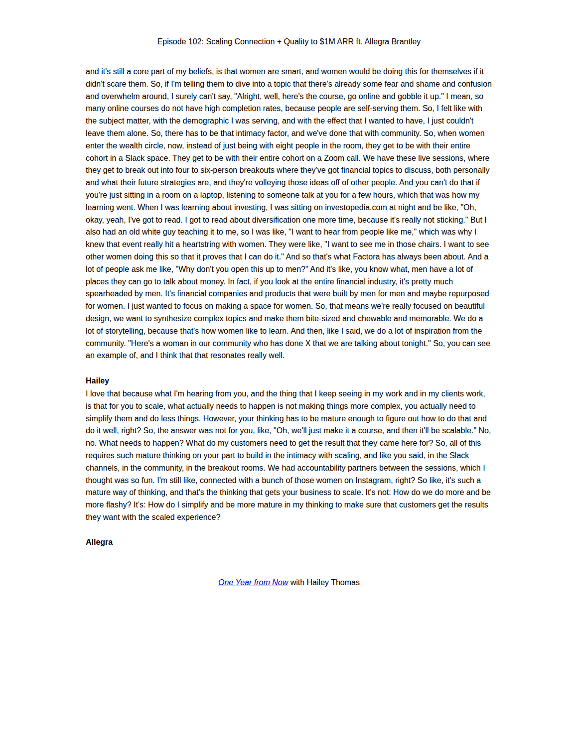Episode 102: Scaling Connection + Quality to $1M ARR ft. Allegra Brantley
and it's still a core part of my beliefs, is that women are smart, and women would be doing this for themselves if it didn't scare them. So, if I'm telling them to dive into a topic that there's already some fear and shame and confusion and overwhelm around, I surely can't say, "Alright, well, here's the course, go online and gobble it up." I mean, so many online courses do not have high completion rates, because people are self-serving them. So, I felt like with the subject matter, with the demographic I was serving, and with the effect that I wanted to have, I just couldn't leave them alone. So, there has to be that intimacy factor, and we've done that with community. So, when women enter the wealth circle, now, instead of just being with eight people in the room, they get to be with their entire cohort in a Slack space. They get to be with their entire cohort on a Zoom call. We have these live sessions, where they get to break out into four to six-person breakouts where they've got financial topics to discuss, both personally and what their future strategies are, and they're volleying those ideas off of other people. And you can't do that if you're just sitting in a room on a laptop, listening to someone talk at you for a few hours, which that was how my learning went. When I was learning about investing, I was sitting on investopedia.com at night and be like, "Oh, okay, yeah, I've got to read. I got to read about diversification one more time, because it's really not sticking." But I also had an old white guy teaching it to me, so I was like, "I want to hear from people like me," which was why I knew that event really hit a heartstring with women. They were like, "I want to see me in those chairs. I want to see other women doing this so that it proves that I can do it." And so that's what Factora has always been about. And a lot of people ask me like, "Why don't you open this up to men?" And it's like, you know what, men have a lot of places they can go to talk about money. In fact, if you look at the entire financial industry, it's pretty much spearheaded by men. It's financial companies and products that were built by men for men and maybe repurposed for women. I just wanted to focus on making a space for women. So, that means we're really focused on beautiful design, we want to synthesize complex topics and make them bite-sized and chewable and memorable. We do a lot of storytelling, because that's how women like to learn. And then, like I said, we do a lot of inspiration from the community. "Here's a woman in our community who has done X that we are talking about tonight." So, you can see an example of, and I think that that resonates really well.
Hailey
I love that because what I'm hearing from you, and the thing that I keep seeing in my work and in my clients work, is that for you to scale, what actually needs to happen is not making things more complex, you actually need to simplify them and do less things. However, your thinking has to be mature enough to figure out how to do that and do it well, right? So, the answer was not for you, like, "Oh, we'll just make it a course, and then it'll be scalable." No, no. What needs to happen? What do my customers need to get the result that they came here for? So, all of this requires such mature thinking on your part to build in the intimacy with scaling, and like you said, in the Slack channels, in the community, in the breakout rooms. We had accountability partners between the sessions, which I thought was so fun. I'm still like, connected with a bunch of those women on Instagram, right? So like, it's such a mature way of thinking, and that's the thinking that gets your business to scale. It's not: How do we do more and be more flashy? It's: How do I simplify and be more mature in my thinking to make sure that customers get the results they want with the scaled experience?
Allegra
One Year from Now with Hailey Thomas